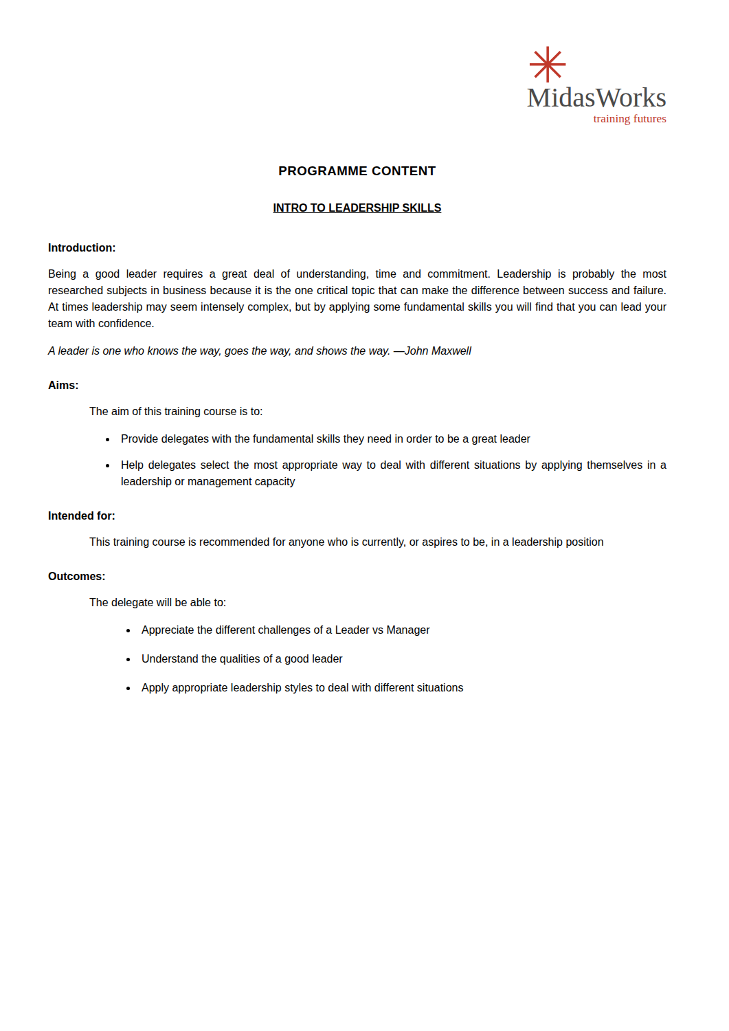✳ MidasWorks training futures
PROGRAMME CONTENT
INTRO TO LEADERSHIP SKILLS
Introduction:
Being a good leader requires a great deal of understanding, time and commitment. Leadership is probably the most researched subjects in business because it is the one critical topic that can make the difference between success and failure. At times leadership may seem intensely complex, but by applying some fundamental skills you will find that you can lead your team with confidence.
A leader is one who knows the way, goes the way, and shows the way. —John Maxwell
Aims:
The aim of this training course is to:
Provide delegates with the fundamental skills they need in order to be a great leader
Help delegates select the most appropriate way to deal with different situations by applying themselves in a leadership or management capacity
Intended for:
This training course is recommended for anyone who is currently, or aspires to be, in a leadership position
Outcomes:
The delegate will be able to:
Appreciate the different challenges of a Leader vs Manager
Understand the qualities of a good leader
Apply appropriate leadership styles to deal with different situations